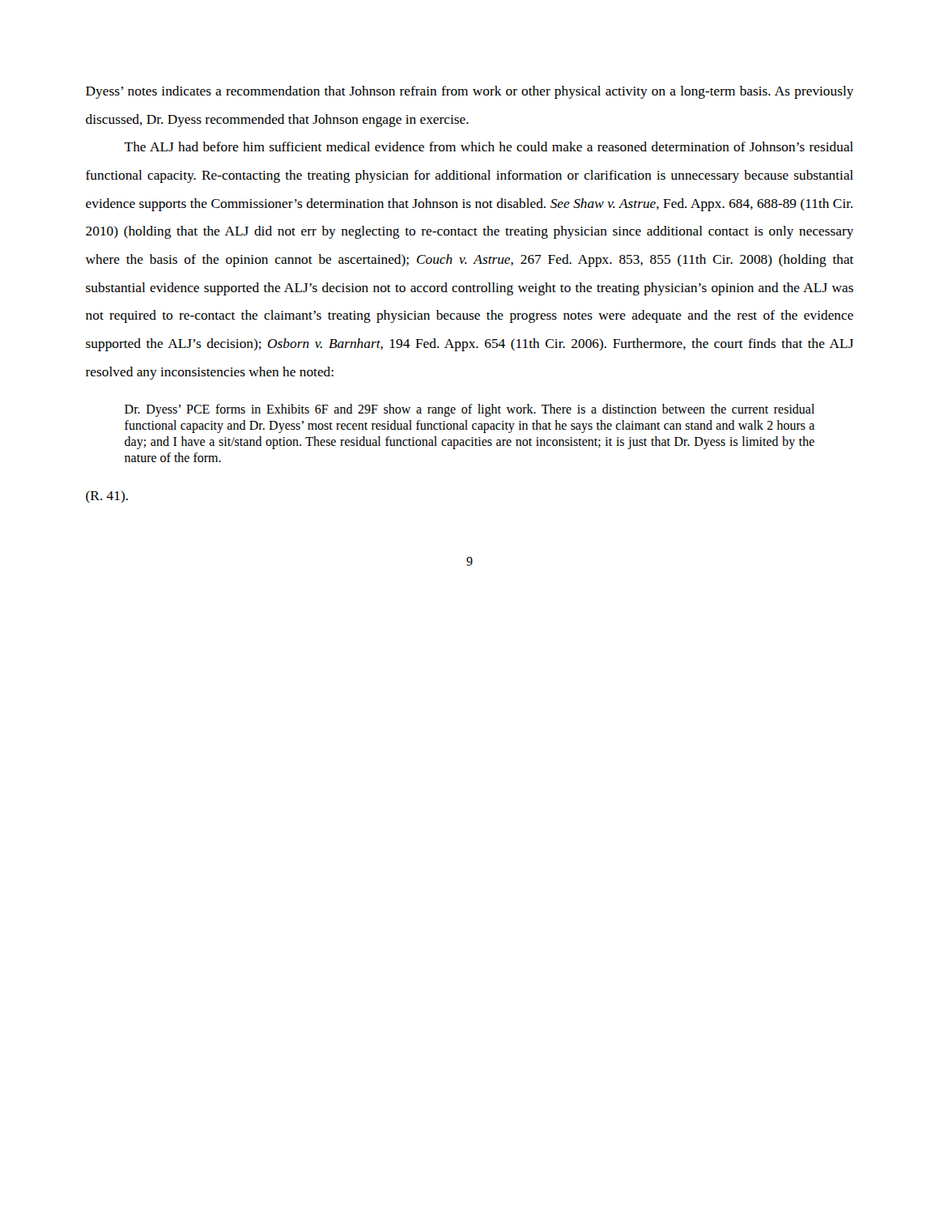Dyess’ notes indicates a recommendation that Johnson refrain from work or other physical activity on a long-term basis. As previously discussed, Dr. Dyess recommended that Johnson engage in exercise.
The ALJ had before him sufficient medical evidence from which he could make a reasoned determination of Johnson’s residual functional capacity. Re-contacting the treating physician for additional information or clarification is unnecessary because substantial evidence supports the Commissioner’s determination that Johnson is not disabled. See Shaw v. Astrue, Fed. Appx. 684, 688-89 (11th Cir. 2010) (holding that the ALJ did not err by neglecting to re-contact the treating physician since additional contact is only necessary where the basis of the opinion cannot be ascertained); Couch v. Astrue, 267 Fed. Appx. 853, 855 (11th Cir. 2008) (holding that substantial evidence supported the ALJ’s decision not to accord controlling weight to the treating physician’s opinion and the ALJ was not required to re-contact the claimant’s treating physician because the progress notes were adequate and the rest of the evidence supported the ALJ’s decision); Osborn v. Barnhart, 194 Fed. Appx. 654 (11th Cir. 2006). Furthermore, the court finds that the ALJ resolved any inconsistencies when he noted:
Dr. Dyess’ PCE forms in Exhibits 6F and 29F show a range of light work. There is a distinction between the current residual functional capacity and Dr. Dyess’ most recent residual functional capacity in that he says the claimant can stand and walk 2 hours a day; and I have a sit/stand option. These residual functional capacities are not inconsistent; it is just that Dr. Dyess is limited by the nature of the form.
(R. 41).
9